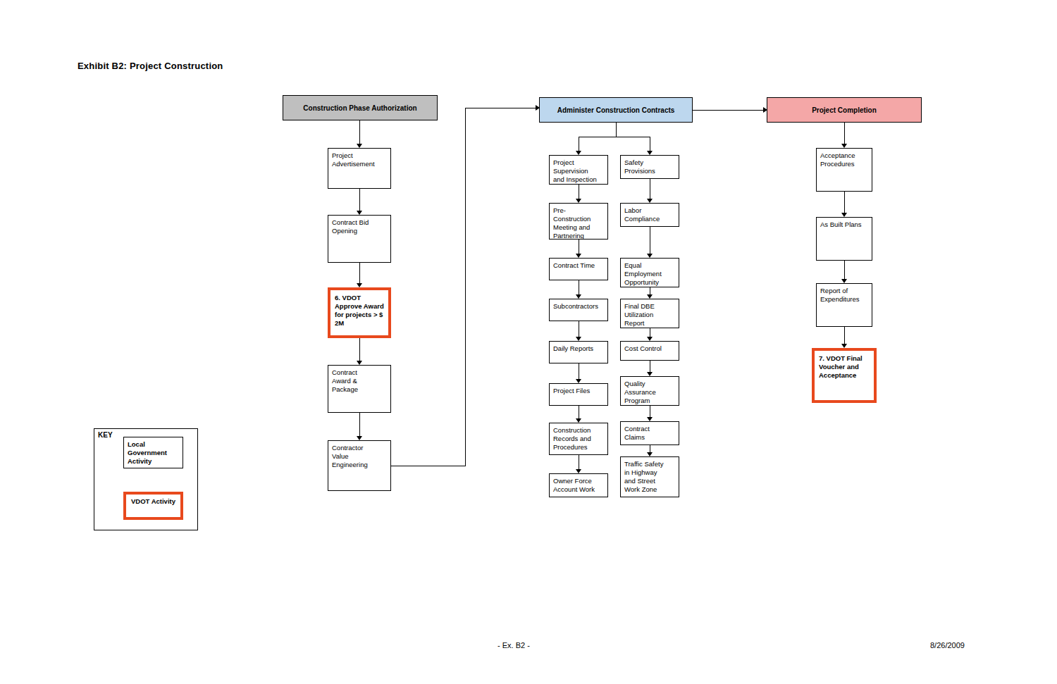Exhibit B2: Project Construction
Construction Phase Authorization
Project
Advertisement
Contract Bid
Opening
6. VDOT Approve Award for projects > $ 2M
Contract
Award &
Package
Contractor
Value
Engineering
Administer Construction Contracts
Project
Supervision
and Inspection
Pre-
Construction
Meeting and
Partnering
Contract Time
Subcontractors
Daily Reports
Project Files
Construction
Records and
Procedures
Owner Force
Account Work
Safety
Provisions
Labor
Compliance
Equal
Employment
Opportunity
Final DBE
Utilization
Report
Cost Control
Quality
Assurance
Program
Contract
Claims
Traffic Safety
in Highway
and Street
Work Zone
Project Completion
Acceptance
Procedures
As Built Plans
Report of
Expenditures
7. VDOT Final Voucher and Acceptance
KEY
Local Government Activity
VDOT Activity
- Ex. B2 -
8/26/2009